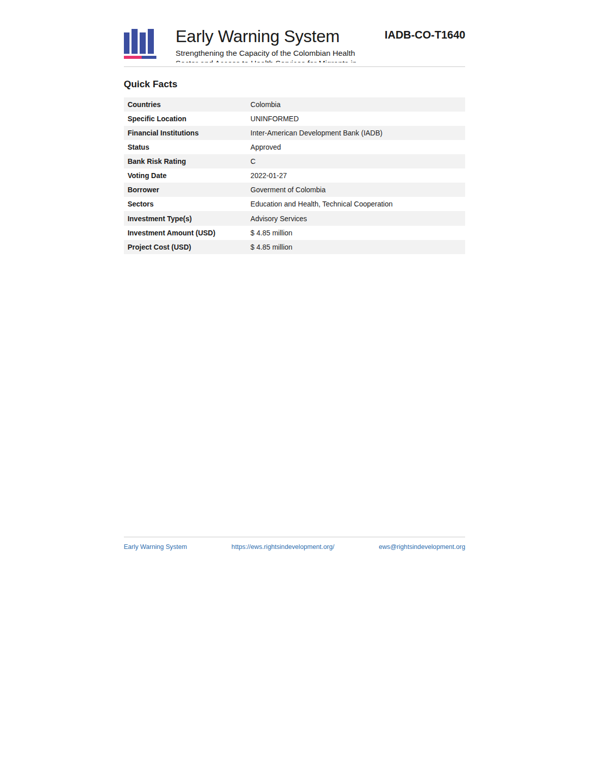Early Warning System
Strengthening the Capacity of the Colombian Health Sector and Access to Health Services for Migrants in the Context of COVID-19
IADB-CO-T1640
Quick Facts
| Countries | Colombia |
| Specific Location | UNINFORMED |
| Financial Institutions | Inter-American Development Bank (IADB) |
| Status | Approved |
| Bank Risk Rating | C |
| Voting Date | 2022-01-27 |
| Borrower | Goverment of Colombia |
| Sectors | Education and Health, Technical Cooperation |
| Investment Type(s) | Advisory Services |
| Investment Amount (USD) | $ 4.85 million |
| Project Cost (USD) | $ 4.85 million |
Early Warning System https://ews.rightsindevelopment.org/ ews@rightsindevelopment.org